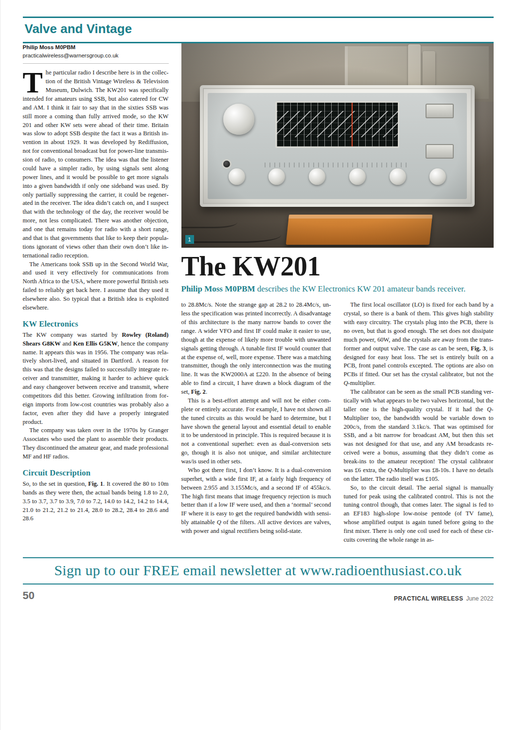Valve and Vintage
Philip Moss M0PBM
practicalwireless@warnersgroup.co.uk
The particular radio I describe here is in the collection of the British Vintage Wireless & Television Museum, Dulwich. The KW201 was specifically intended for amateurs using SSB, but also catered for CW and AM. I think it fair to say that in the sixties SSB was still more a coming than fully arrived mode, so the KW 201 and other KW sets were ahead of their time. Britain was slow to adopt SSB despite the fact it was a British invention in about 1929. It was developed by Rediffusion, not for conventional broadcast but for power-line transmission of radio, to consumers. The idea was that the listener could have a simpler radio, by using signals sent along power lines, and it would be possible to get more signals into a given bandwidth if only one sideband was used. By only partially suppressing the carrier, it could be regenerated in the receiver. The idea didn’t catch on, and I suspect that with the technology of the day, the receiver would be more, not less complicated. There was another objection, and one that remains today for radio with a short range, and that is that governments that like to keep their populations ignorant of views other than their own don’t like international radio reception.
The Americans took SSB up in the Second World War, and used it very effectively for communications from North Africa to the USA, where more powerful British sets failed to reliably get back here. I assume that they used it elsewhere also. So typical that a British idea is exploited elsewhere.
KW Electronics
The KW company was started by Rowley (Roland) Shears G8KW and Ken Ellis G5KW, hence the company name. It appears this was in 1956. The company was relatively short-lived, and situated in Dartford. A reason for this was that the designs failed to successfully integrate receiver and transmitter, making it harder to achieve quick and easy changeover between receive and transmit, where competitors did this better. Growing infiltration from foreign imports from low-cost countries was probably also a factor, even after they did have a properly integrated product.
The company was taken over in the 1970s by Granger Associates who used the plant to assemble their products. They discontinued the amateur gear, and made professional MF and HF radios.
Circuit Description
So, to the set in question, Fig. 1. It covered the 80 to 10m bands as they were then, the actual bands being 1.8 to 2.0, 3.5 to 3.7, 3.7 to 3.9, 7.0 to 7.2, 14.0 to 14.2, 14.2 to 14.4, 21.0 to 21.2, 21.2 to 21.4, 28.0 to 28.2, 28.4 to 28.6 and 28.6
1
The KW201
Philip Moss M0PBM describes the KW Electronics KW 201 amateur bands receiver.
to 28.8Mc/s. Note the strange gap at 28.2 to 28.4Mc/s, unless the specification was printed incorrectly. A disadvantage of this architecture is the many narrow bands to cover the range. A wider VFO and first IF could make it easier to use, though at the expense of likely more trouble with unwanted signals getting through. A tunable first IF would counter that at the expense of, well, more expense. There was a matching transmitter, though the only interconnection was the muting line. It was the KW2000A at £220. In the absence of being able to find a circuit, I have drawn a block diagram of the set, Fig. 2.
This is a best-effort attempt and will not be either complete or entirely accurate. For example, I have not shown all the tuned circuits as this would be hard to determine, but I have shown the general layout and essential detail to enable it to be understood in principle. This is required because it is not a conventional superhet: even as dual-conversion sets go, though it is also not unique, and similar architecture was/is used in other sets.
Who got there first, I don’t know. It is a dual-conversion superhet, with a wide first IF, at a fairly high frequency of between 2.955 and 3.155Mc/s, and a second IF of 455kc/s. The high first means that image frequency rejection is much better than if a low IF were used, and then a ‘normal’ second IF where it is easy to get the required bandwidth with sensibly attainable Q of the filters. All active devices are valves, with power and signal rectifiers being solid-state.
The first local oscillator (LO) is fixed for each band by a crystal, so there is a bank of them. This gives high stability with easy circuitry. The crystals plug into the PCB, there is no oven, but that is good enough. The set does not dissipate much power, 60W, and the crystals are away from the transformer and output valve. The case as can be seen, Fig. 3, is designed for easy heat loss. The set is entirely built on a PCB, front panel controls excepted. The options are also on PCBs if fitted. Our set has the crystal calibrator, but not the Q-multiplier.
The calibrator can be seen as the small PCB standing vertically with what appears to be two valves horizontal, but the taller one is the high-quality crystal. If it had the Q-Multiplier too, the bandwidth would be variable down to 200c/s, from the standard 3.1kc/s. That was optimised for SSB, and a bit narrow for broadcast AM, but then this set was not designed for that use, and any AM broadcasts received were a bonus, assuming that they didn’t come as break-ins to the amateur reception! The crystal calibrator was £6 extra, the Q-Multiplier was £8-10s. I have no details on the latter. The radio itself was £105.
So, to the circuit detail. The aerial signal is manually tuned for peak using the calibrated control. This is not the tuning control though, that comes later. The signal is fed to an EF183 high-slope low-noise pentode (of TV fame), whose amplified output is again tuned before going to the first mixer. There is only one coil used for each of these circuits covering the whole range in as-
Sign up to our FREE email newsletter at www.radioenthusiast.co.uk
50
PRACTICAL WIRELESS June 2022